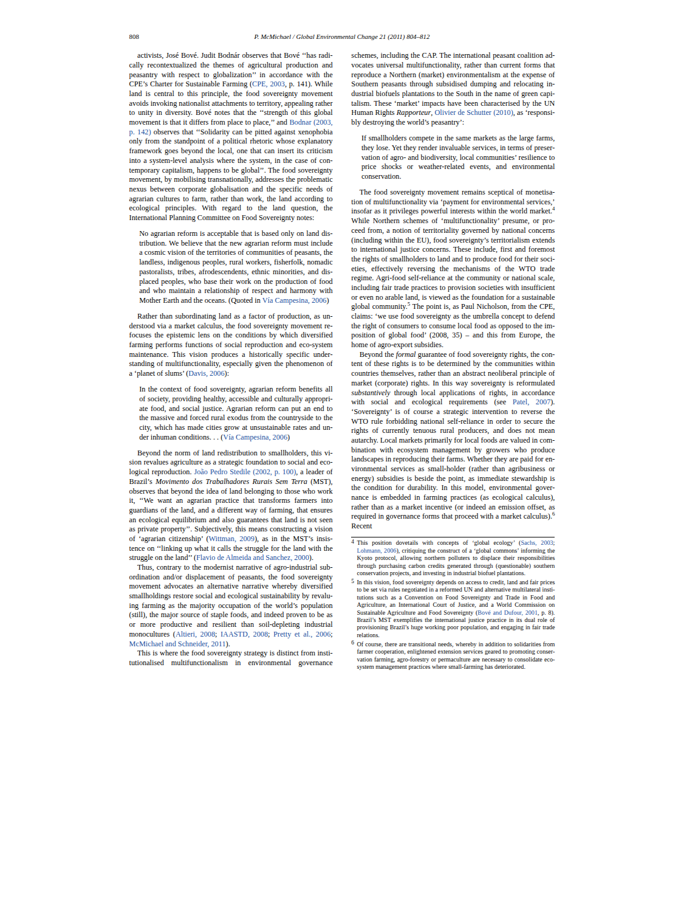808
P. McMichael / Global Environmental Change 21 (2011) 804–812
activists, José Bové. Judit Bodnár observes that Bové ‘‘has radically recontextualized the themes of agricultural production and peasantry with respect to globalization’’ in accordance with the CPE’s Charter for Sustainable Farming (CPE, 2003, p. 141). While land is central to this principle, the food sovereignty movement avoids invoking nationalist attachments to territory, appealing rather to unity in diversity. Bové notes that the ‘‘strength of this global movement is that it differs from place to place,’’ and Bodnar (2003, p. 142) observes that ‘‘Solidarity can be pitted against xenophobia only from the standpoint of a political rhetoric whose explanatory framework goes beyond the local, one that can insert its criticism into a system-level analysis where the system, in the case of contemporary capitalism, happens to be global’’. The food sovereignty movement, by mobilising transnationally, addresses the problematic nexus between corporate globalisation and the specific needs of agrarian cultures to farm, rather than work, the land according to ecological principles. With regard to the land question, the International Planning Committee on Food Sovereignty notes:
No agrarian reform is acceptable that is based only on land distribution. We believe that the new agrarian reform must include a cosmic vision of the territories of communities of peasants, the landless, indigenous peoples, rural workers, fisherfolk, nomadic pastoralists, tribes, afrodescendents, ethnic minorities, and displaced peoples, who base their work on the production of food and who maintain a relationship of respect and harmony with Mother Earth and the oceans. (Quoted in Vía Campesina, 2006)
Rather than subordinating land as a factor of production, as understood via a market calculus, the food sovereignty movement refocuses the epistemic lens on the conditions by which diversified farming performs functions of social reproduction and eco-system maintenance. This vision produces a historically specific understanding of multifunctionality, especially given the phenomenon of a ‘planet of slums’ (Davis, 2006):
In the context of food sovereignty, agrarian reform benefits all of society, providing healthy, accessible and culturally appropriate food, and social justice. Agrarian reform can put an end to the massive and forced rural exodus from the countryside to the city, which has made cities grow at unsustainable rates and under inhuman conditions. . . (Vía Campesina, 2006)
Beyond the norm of land redistribution to smallholders, this vision revalues agriculture as a strategic foundation to social and ecological reproduction. João Pedro Stedile (2002, p. 100), a leader of Brazil’s Movimento dos Trabalhadores Rurais Sem Terra (MST), observes that beyond the idea of land belonging to those who work it, ‘‘We want an agrarian practice that transforms farmers into guardians of the land, and a different way of farming, that ensures an ecological equilibrium and also guarantees that land is not seen as private property’’. Subjectively, this means constructing a vision of ‘agrarian citizenship’ (Wittman, 2009), as in the MST’s insistence on ‘‘linking up what it calls the struggle for the land with the struggle on the land’’ (Flavio de Almeida and Sanchez, 2000).
Thus, contrary to the modernist narrative of agro-industrial subordination and/or displacement of peasants, the food sovereignty movement advocates an alternative narrative whereby diversified smallholdings restore social and ecological sustainability by revaluing farming as the majority occupation of the world’s population (still), the major source of staple foods, and indeed proven to be as or more productive and resilient than soil-depleting industrial monocultures (Altieri, 2008; IAASTD, 2008; Pretty et al., 2006; McMichael and Schneider, 2011).
This is where the food sovereignty strategy is distinct from institutionalised multifunctionalism in environmental governance schemes, including the CAP. The international peasant coalition advocates universal multifunctionality, rather than current forms that reproduce a Northern (market) environmentalism at the expense of Southern peasants through subsidised dumping and relocating industrial biofuels plantations to the South in the name of green capitalism. These ‘market’ impacts have been characterised by the UN Human Rights Rapporteur, Olivier de Schutter (2010), as ‘responsibly destroying the world’s peasantry’:
If smallholders compete in the same markets as the large farms, they lose. Yet they render invaluable services, in terms of preservation of agro- and biodiversity, local communities’ resilience to price shocks or weather-related events, and environmental conservation.
The food sovereignty movement remains sceptical of monetisation of multifunctionality via ‘payment for environmental services,’ insofar as it privileges powerful interests within the world market.4 While Northern schemes of ‘multifunctionality’ presume, or proceed from, a notion of territoriality governed by national concerns (including within the EU), food sovereignty’s territorialism extends to international justice concerns. These include, first and foremost the rights of smallholders to land and to produce food for their societies, effectively reversing the mechanisms of the WTO trade regime. Agri-food self-reliance at the community or national scale, including fair trade practices to provision societies with insufficient or even no arable land, is viewed as the foundation for a sustainable global community.5 The point is, as Paul Nicholson, from the CPE, claims: ‘we use food sovereignty as the umbrella concept to defend the right of consumers to consume local food as opposed to the imposition of global food’ (2008, 35) – and this from Europe, the home of agro-export subsidies.
Beyond the formal guarantee of food sovereignty rights, the content of these rights is to be determined by the communities within countries themselves, rather than an abstract neoliberal principle of market (corporate) rights. In this way sovereignty is reformulated substantively through local applications of rights, in accordance with social and ecological requirements (see Patel, 2007). ‘Sovereignty’ is of course a strategic intervention to reverse the WTO rule forbidding national self-reliance in order to secure the rights of currently tenuous rural producers, and does not mean autarchy. Local markets primarily for local foods are valued in combination with ecosystem management by growers who produce landscapes in reproducing their farms. Whether they are paid for environmental services as small-holder (rather than agribusiness or energy) subsidies is beside the point, as immediate stewardship is the condition for durability. In this model, environmental governance is embedded in farming practices (as ecological calculus), rather than as a market incentive (or indeed an emission offset, as required in governance forms that proceed with a market calculus).6 Recent
4 This position dovetails with concepts of ‘global ecology’ (Sachs, 2003; Lohmann, 2006), critiquing the construct of a ‘global commons’ informing the Kyoto protocol, allowing northern polluters to displace their responsibilities through purchasing carbon credits generated through (questionable) southern conservation projects, and investing in industrial biofuel plantations.
5 In this vision, food sovereignty depends on access to credit, land and fair prices to be set via rules negotiated in a reformed UN and alternative multilateral institutions such as a Convention on Food Sovereignty and Trade in Food and Agriculture, an International Court of Justice, and a World Commission on Sustainable Agriculture and Food Sovereignty (Bové and Dufour, 2001, p. 8). Brazil’s MST exemplifies the international justice practice in its dual role of provisioning Brazil’s huge working poor population, and engaging in fair trade relations.
6 Of course, there are transitional needs, whereby in addition to solidarities from farmer cooperation, enlightened extension services geared to promoting conservation farming, agro-forestry or permaculture are necessary to consolidate ecosystem management practices where small-farming has deteriorated.